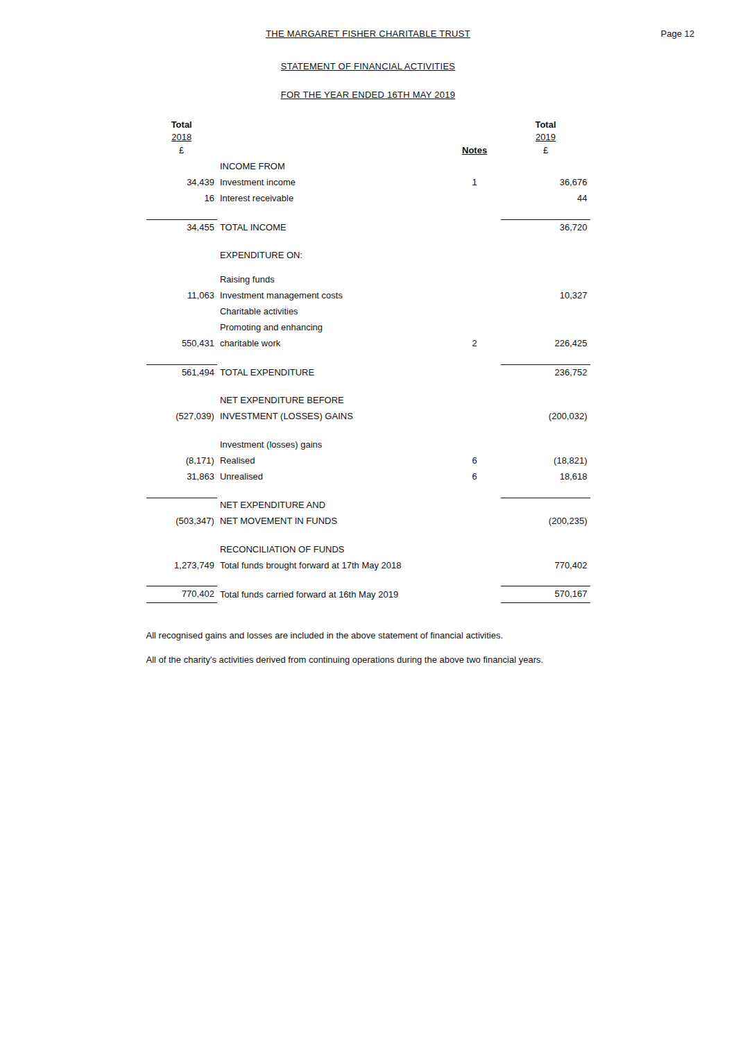Page 12
THE MARGARET FISHER CHARITABLE TRUST
STATEMENT OF FINANCIAL ACTIVITIES
FOR THE YEAR ENDED 16TH MAY 2019
| Total 2018 £ | | Notes | Total 2019 £ |
| | INCOME FROM | | |
| 34,439 | Investment income | 1 | 36,676 |
| 16 | Interest receivable | | 44 |
| 34,455 | TOTAL INCOME | | 36,720 |
| | EXPENDITURE ON: | | |
| | Raising funds | | |
| 11,063 | Investment management costs | | 10,327 |
| | Charitable activities | | |
| | Promoting and enhancing | | |
| 550,431 | charitable work | 2 | 226,425 |
| 561,494 | TOTAL EXPENDITURE | | 236,752 |
| | NET EXPENDITURE BEFORE | | |
| (527,039) | INVESTMENT (LOSSES) GAINS | | (200,032) |
| | Investment (losses) gains | | |
| (8,171) | Realised | 6 | (18,821) |
| 31,863 | Unrealised | 6 | 18,618 |
| | NET EXPENDITURE AND | | |
| (503,347) | NET MOVEMENT IN FUNDS | | (200,235) |
| | RECONCILIATION OF FUNDS | | |
| 1,273,749 | Total funds brought forward at 17th May 2018 | | 770,402 |
| 770,402 | Total funds carried forward at 16th May 2019 | | 570,167 |
All recognised gains and losses are included in the above statement of financial activities.
All of the charity's activities derived from continuing operations during the above two financial years.